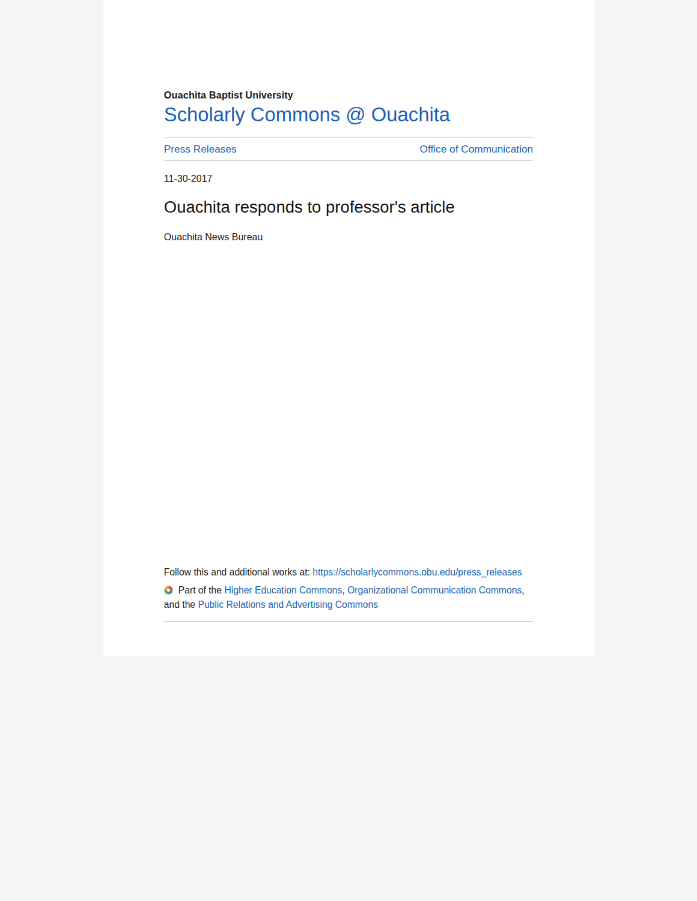Ouachita Baptist University
Scholarly Commons @ Ouachita
Press Releases Office of Communication
11-30-2017
Ouachita responds to professor's article
Ouachita News Bureau
Follow this and additional works at: https://scholarlycommons.obu.edu/press_releases
Part of the Higher Education Commons, Organizational Communication Commons, and the Public Relations and Advertising Commons